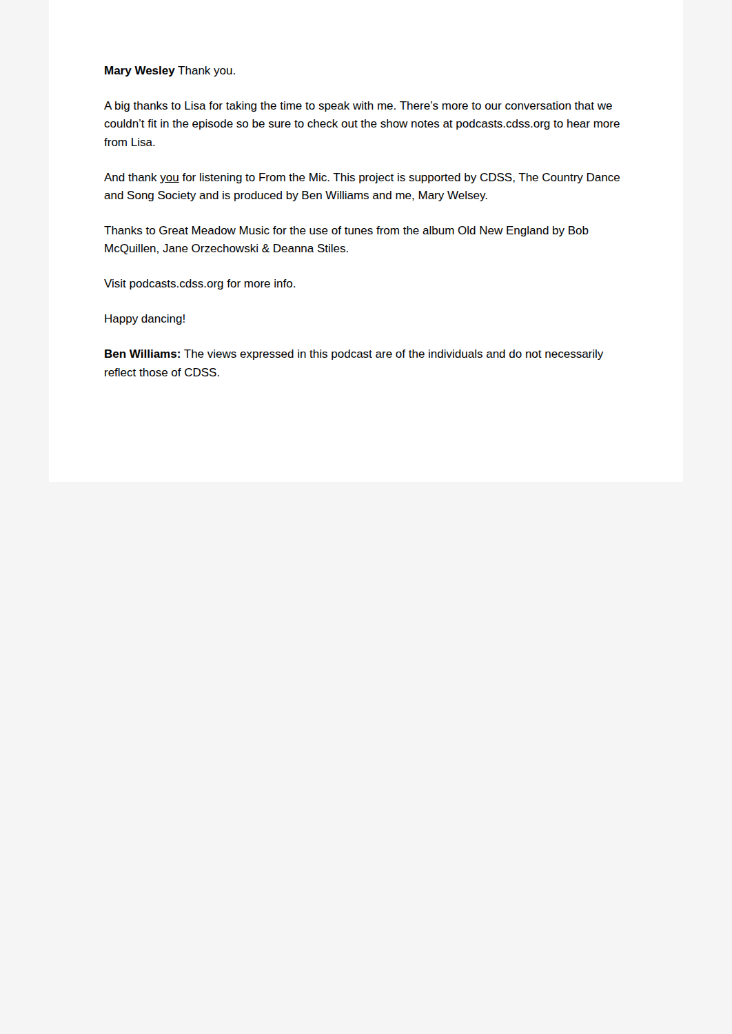Mary Wesley Thank you.
A big thanks to Lisa for taking the time to speak with me. There’s more to our conversation that we couldn’t fit in the episode so be sure to check out the show notes at podcasts.cdss.org to hear more from Lisa.
And thank you for listening to From the Mic. This project is supported by CDSS, The Country Dance and Song Society and is produced by Ben Williams and me, Mary Welsey.
Thanks to Great Meadow Music for the use of tunes from the album Old New England by Bob McQuillen, Jane Orzechowski & Deanna Stiles.
Visit podcasts.cdss.org for more info.
Happy dancing!
Ben Williams: The views expressed in this podcast are of the individuals and do not necessarily reflect those of CDSS.